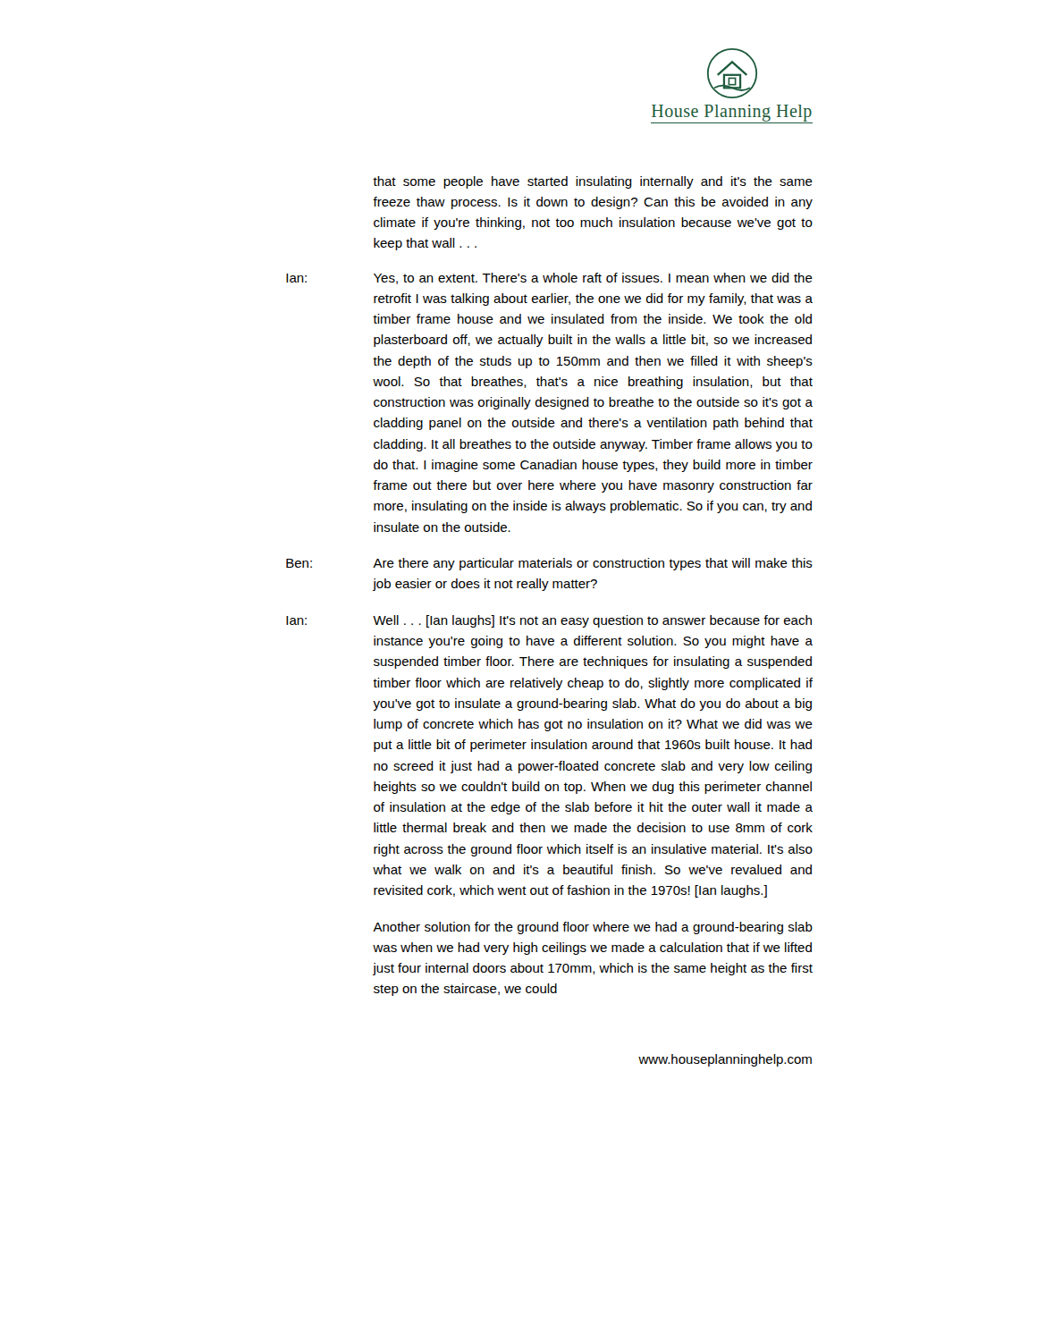House Planning Help
that some people have started insulating internally and it's the same freeze thaw process. Is it down to design? Can this be avoided in any climate if you're thinking, not too much insulation because we've got to keep that wall . . .
Ian:
Yes, to an extent. There's a whole raft of issues. I mean when we did the retrofit I was talking about earlier, the one we did for my family, that was a timber frame house and we insulated from the inside. We took the old plasterboard off, we actually built in the walls a little bit, so we increased the depth of the studs up to 150mm and then we filled it with sheep's wool. So that breathes, that's a nice breathing insulation, but that construction was originally designed to breathe to the outside so it's got a cladding panel on the outside and there's a ventilation path behind that cladding. It all breathes to the outside anyway. Timber frame allows you to do that. I imagine some Canadian house types, they build more in timber frame out there but over here where you have masonry construction far more, insulating on the inside is always problematic. So if you can, try and insulate on the outside.
Ben:
Are there any particular materials or construction types that will make this job easier or does it not really matter?
Ian:
Well . . . [Ian laughs] It's not an easy question to answer because for each instance you're going to have a different solution. So you might have a suspended timber floor. There are techniques for insulating a suspended timber floor which are relatively cheap to do, slightly more complicated if you've got to insulate a ground-bearing slab. What do you do about a big lump of concrete which has got no insulation on it? What we did was we put a little bit of perimeter insulation around that 1960s built house. It had no screed it just had a power-floated concrete slab and very low ceiling heights so we couldn't build on top. When we dug this perimeter channel of insulation at the edge of the slab before it hit the outer wall it made a little thermal break and then we made the decision to use 8mm of cork right across the ground floor which itself is an insulative material. It's also what we walk on and it's a beautiful finish. So we've revalued and revisited cork, which went out of fashion in the 1970s! [Ian laughs.]
Another solution for the ground floor where we had a ground-bearing slab was when we had very high ceilings we made a calculation that if we lifted just four internal doors about 170mm, which is the same height as the first step on the staircase, we could
www.houseplanninghelp.com